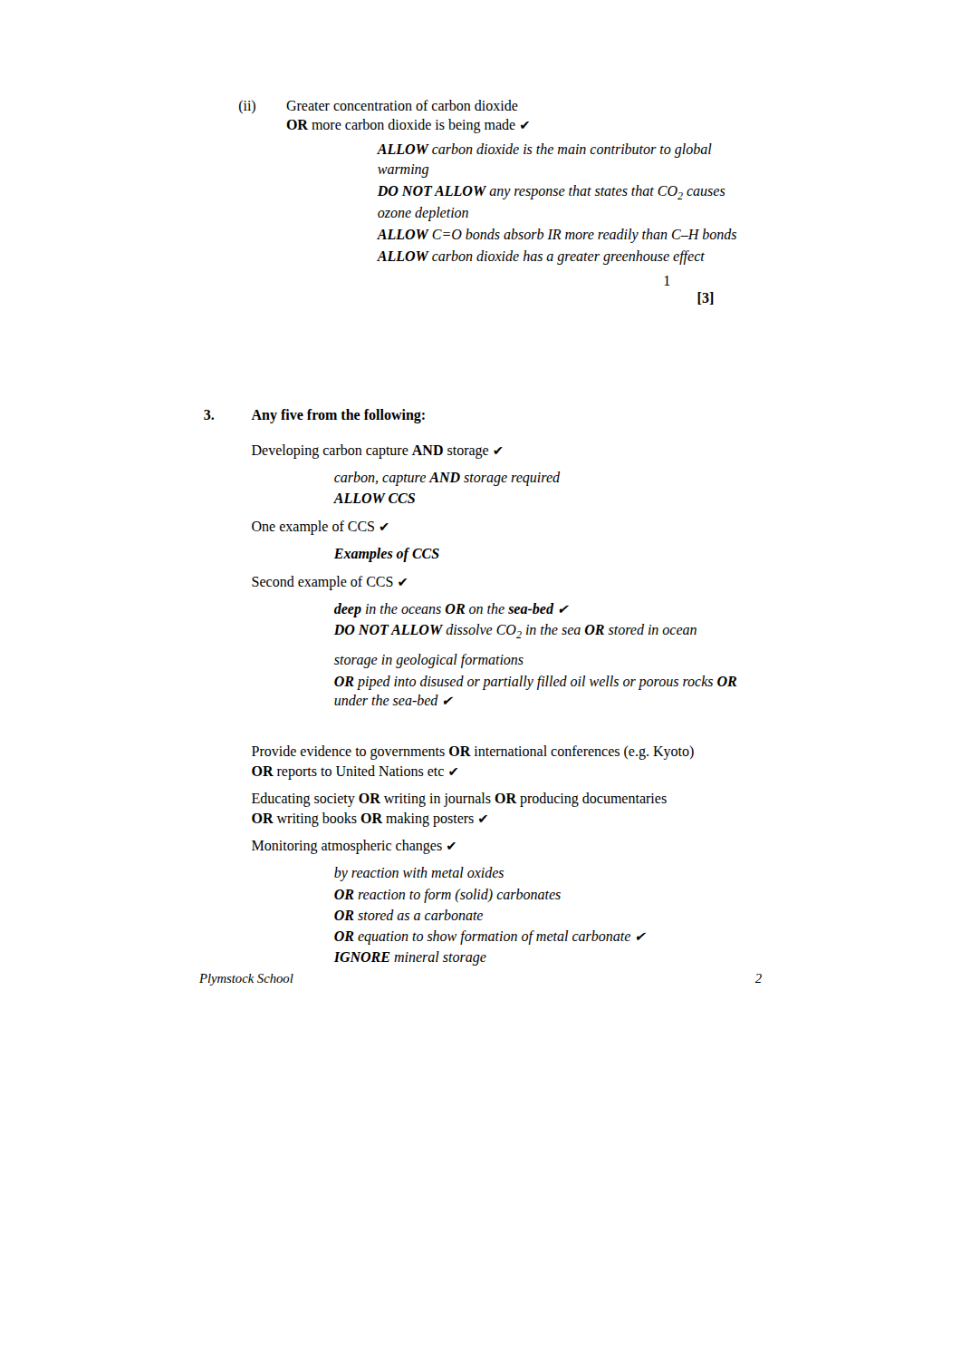(ii)
Greater concentration of carbon dioxide
OR more carbon dioxide is being made ✔
ALLOW carbon dioxide is the main contributor to global warming
DO NOT ALLOW any response that states that CO2 causes ozone depletion
ALLOW C=O bonds absorb IR more readily than C–H bonds
ALLOW carbon dioxide has a greater greenhouse effect
1
[3]
3.
Any five from the following:
Developing carbon capture AND storage ✔
carbon, capture AND storage required
ALLOW CCS
One example of CCS ✔
Examples of CCS
Second example of CCS ✔
deep in the oceans OR on the sea-bed ✔
DO NOT ALLOW dissolve CO2 in the sea OR stored in ocean
storage in geological formations
OR piped into disused or partially filled oil wells or porous rocks OR under the sea-bed ✔
Provide evidence to governments OR international conferences (e.g. Kyoto)
OR reports to United Nations etc ✔
Educating society OR writing in journals OR producing documentaries
OR writing books OR making posters ✔
Monitoring atmospheric changes ✔
by reaction with metal oxides
OR reaction to form (solid) carbonates
OR stored as a carbonate
OR equation to show formation of metal carbonate ✔
IGNORE mineral storage
Plymstock School 2